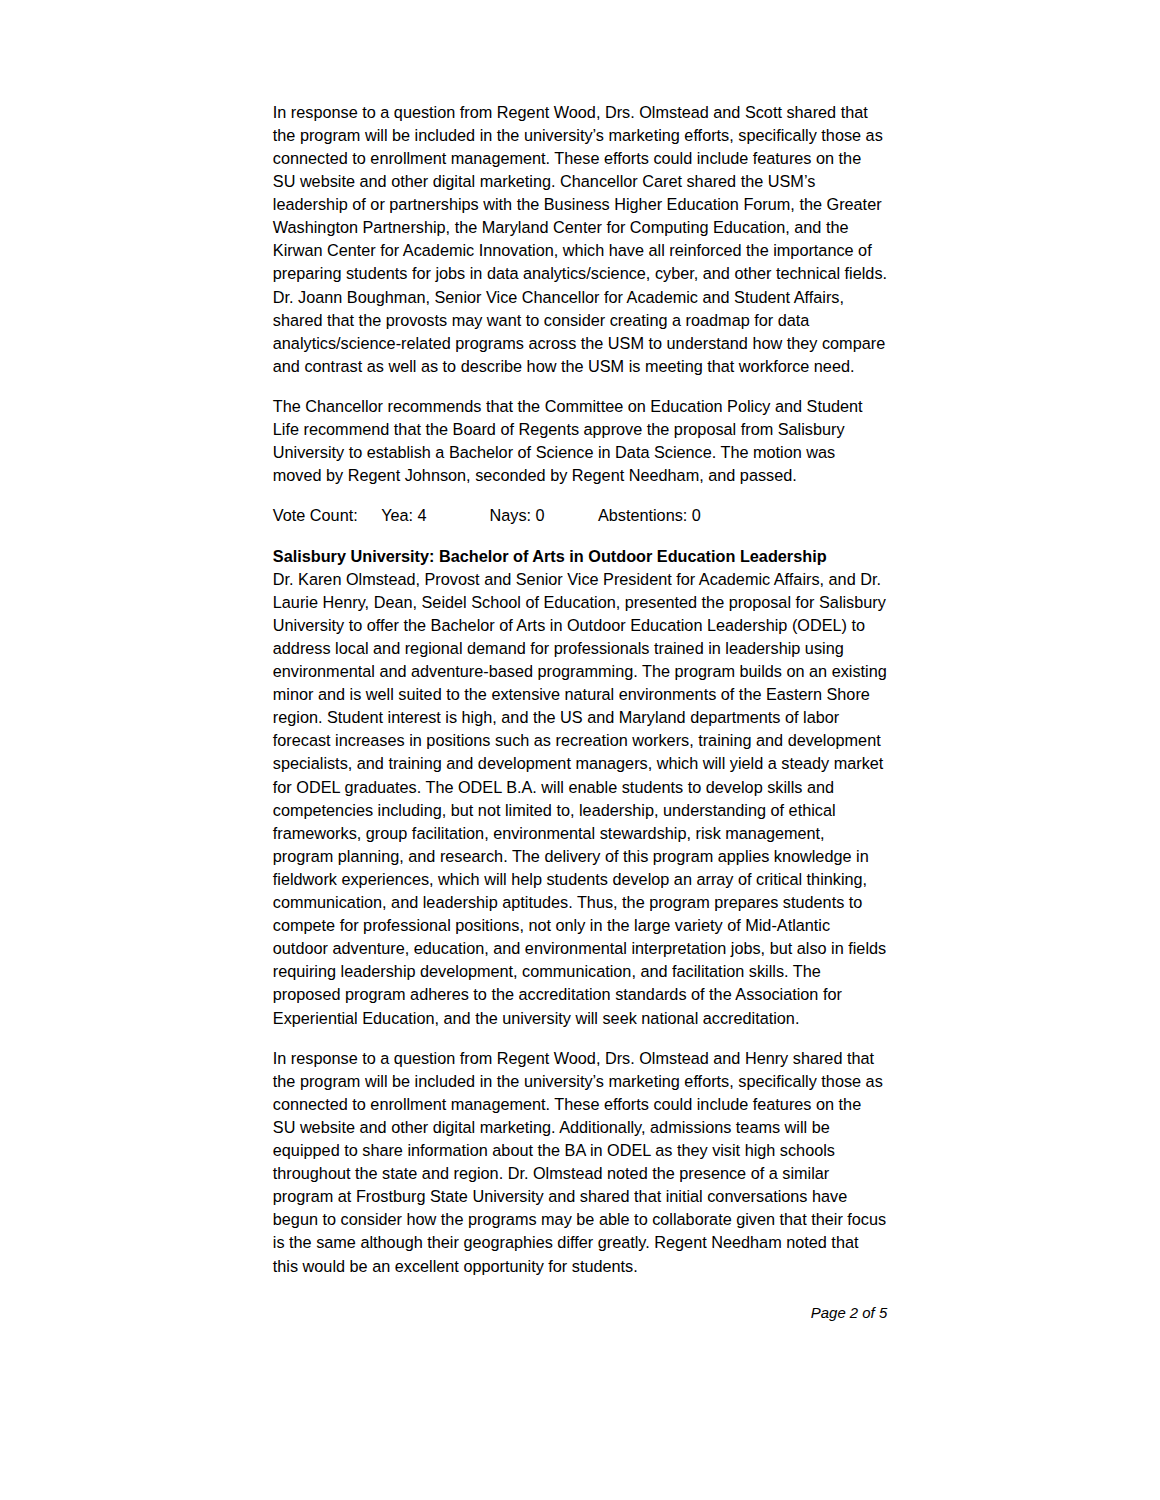In response to a question from Regent Wood, Drs. Olmstead and Scott shared that the program will be included in the university’s marketing efforts, specifically those as connected to enrollment management. These efforts could include features on the SU website and other digital marketing. Chancellor Caret shared the USM’s leadership of or partnerships with the Business Higher Education Forum, the Greater Washington Partnership, the Maryland Center for Computing Education, and the Kirwan Center for Academic Innovation, which have all reinforced the importance of preparing students for jobs in data analytics/science, cyber, and other technical fields. Dr. Joann Boughman, Senior Vice Chancellor for Academic and Student Affairs, shared that the provosts may want to consider creating a roadmap for data analytics/science-related programs across the USM to understand how they compare and contrast as well as to describe how the USM is meeting that workforce need.
The Chancellor recommends that the Committee on Education Policy and Student Life recommend that the Board of Regents approve the proposal from Salisbury University to establish a Bachelor of Science in Data Science. The motion was moved by Regent Johnson, seconded by Regent Needham, and passed.
Vote Count: Yea: 4 Nays: 0 Abstentions: 0
Salisbury University: Bachelor of Arts in Outdoor Education Leadership
Dr. Karen Olmstead, Provost and Senior Vice President for Academic Affairs, and Dr. Laurie Henry, Dean, Seidel School of Education, presented the proposal for Salisbury University to offer the Bachelor of Arts in Outdoor Education Leadership (ODEL) to address local and regional demand for professionals trained in leadership using environmental and adventure-based programming. The program builds on an existing minor and is well suited to the extensive natural environments of the Eastern Shore region. Student interest is high, and the US and Maryland departments of labor forecast increases in positions such as recreation workers, training and development specialists, and training and development managers, which will yield a steady market for ODEL graduates. The ODEL B.A. will enable students to develop skills and competencies including, but not limited to, leadership, understanding of ethical frameworks, group facilitation, environmental stewardship, risk management, program planning, and research. The delivery of this program applies knowledge in fieldwork experiences, which will help students develop an array of critical thinking, communication, and leadership aptitudes. Thus, the program prepares students to compete for professional positions, not only in the large variety of Mid-Atlantic outdoor adventure, education, and environmental interpretation jobs, but also in fields requiring leadership development, communication, and facilitation skills. The proposed program adheres to the accreditation standards of the Association for Experiential Education, and the university will seek national accreditation.
In response to a question from Regent Wood, Drs. Olmstead and Henry shared that the program will be included in the university’s marketing efforts, specifically those as connected to enrollment management. These efforts could include features on the SU website and other digital marketing. Additionally, admissions teams will be equipped to share information about the BA in ODEL as they visit high schools throughout the state and region. Dr. Olmstead noted the presence of a similar program at Frostburg State University and shared that initial conversations have begun to consider how the programs may be able to collaborate given that their focus is the same although their geographies differ greatly. Regent Needham noted that this would be an excellent opportunity for students.
Page 2 of 5